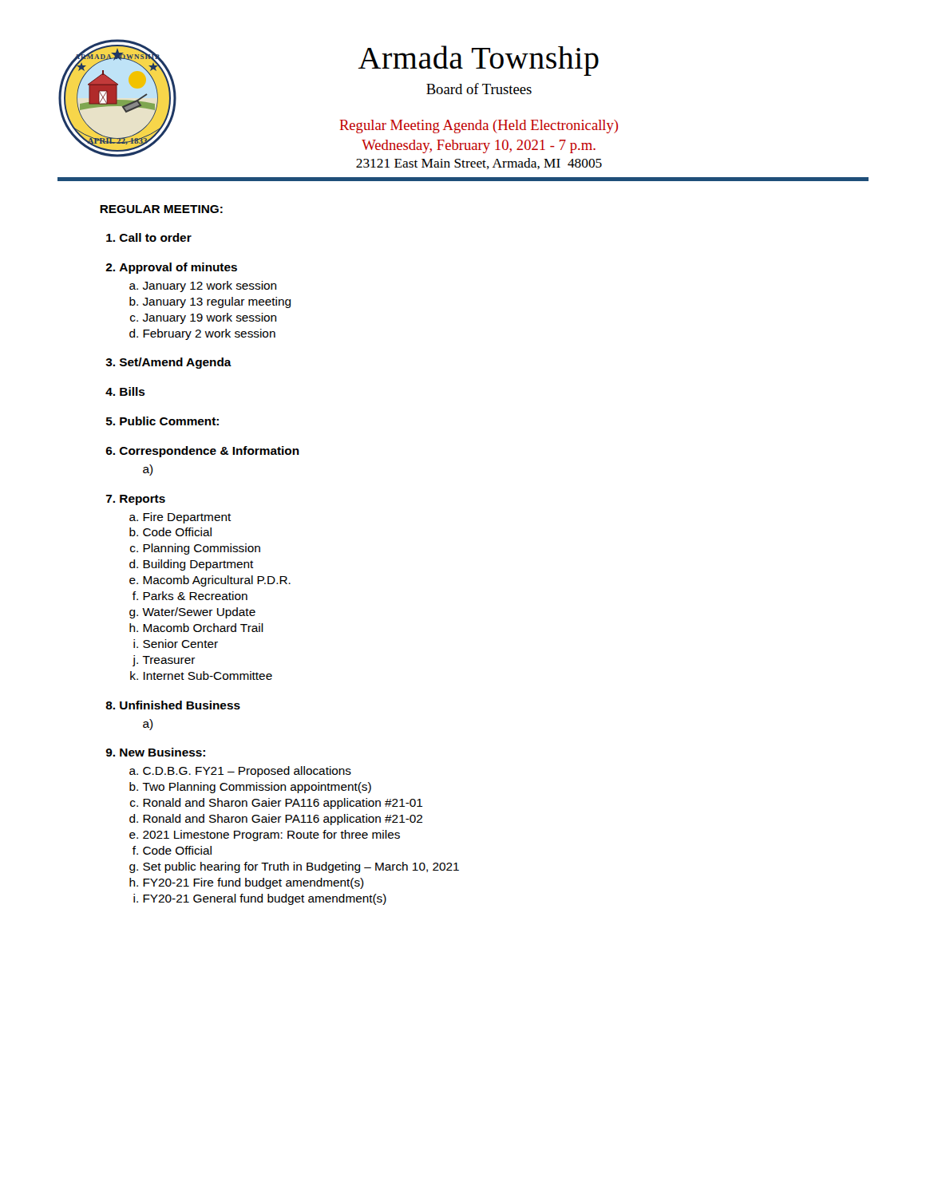APRIL 22, 1833 ARMADA TOWNSHIP
Armada Township
Board of Trustees
Regular Meeting Agenda (Held Electronically)
Wednesday, February 10, 2021 - 7 p.m.
23121 East Main Street, Armada, MI 48005
REGULAR MEETING:
Call to order
Approval of minutes
January 12 work session
January 13 regular meeting
January 19 work session
February 2 work session
Set/Amend Agenda
Bills
Public Comment:
Correspondence & Information
a)
Reports
Fire Department
Code Official
Planning Commission
Building Department
Macomb Agricultural P.D.R.
Parks & Recreation
Water/Sewer Update
Macomb Orchard Trail
Senior Center
Treasurer
Internet Sub-Committee
Unfinished Business
a)
New Business:
C.D.B.G. FY21 – Proposed allocations
Two Planning Commission appointment(s)
Ronald and Sharon Gaier PA116 application #21-01
Ronald and Sharon Gaier PA116 application #21-02
2021 Limestone Program: Route for three miles
Code Official
Set public hearing for Truth in Budgeting – March 10, 2021
FY20-21 Fire fund budget amendment(s)
FY20-21 General fund budget amendment(s)